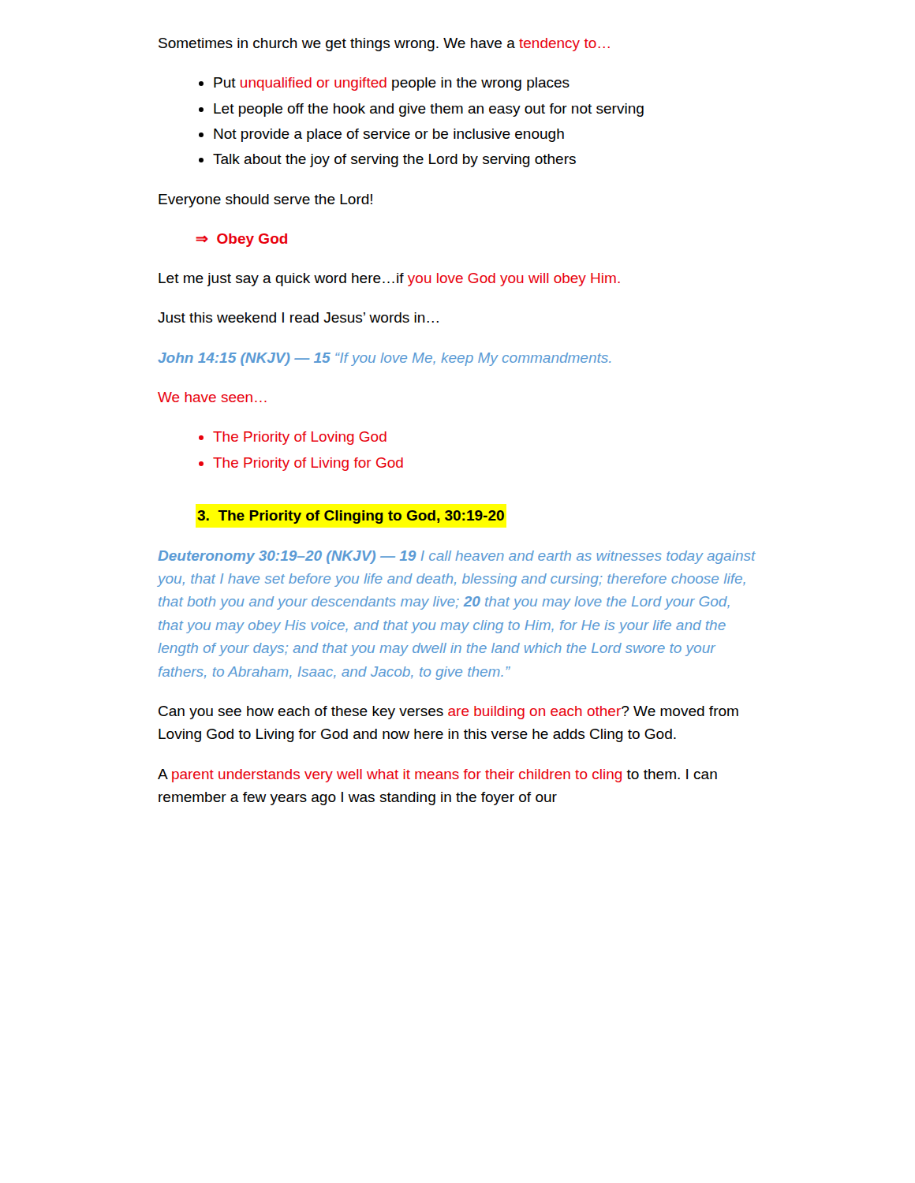Sometimes in church we get things wrong. We have a tendency to…
Put unqualified or ungifted people in the wrong places
Let people off the hook and give them an easy out for not serving
Not provide a place of service or be inclusive enough
Talk about the joy of serving the Lord by serving others
Everyone should serve the Lord!
⇒ Obey God
Let me just say a quick word here…if you love God you will obey Him.
Just this weekend I read Jesus’ words in…
John 14:15 (NKJV) — 15 “If you love Me, keep My commandments.
We have seen…
The Priority of Loving God
The Priority of Living for God
3. The Priority of Clinging to God, 30:19-20
Deuteronomy 30:19–20 (NKJV) — 19 I call heaven and earth as witnesses today against you, that I have set before you life and death, blessing and cursing; therefore choose life, that both you and your descendants may live; 20 that you may love the Lord your God, that you may obey His voice, and that you may cling to Him, for He is your life and the length of your days; and that you may dwell in the land which the Lord swore to your fathers, to Abraham, Isaac, and Jacob, to give them.”
Can you see how each of these key verses are building on each other? We moved from Loving God to Living for God and now here in this verse he adds Cling to God.
A parent understands very well what it means for their children to cling to them. I can remember a few years ago I was standing in the foyer of our